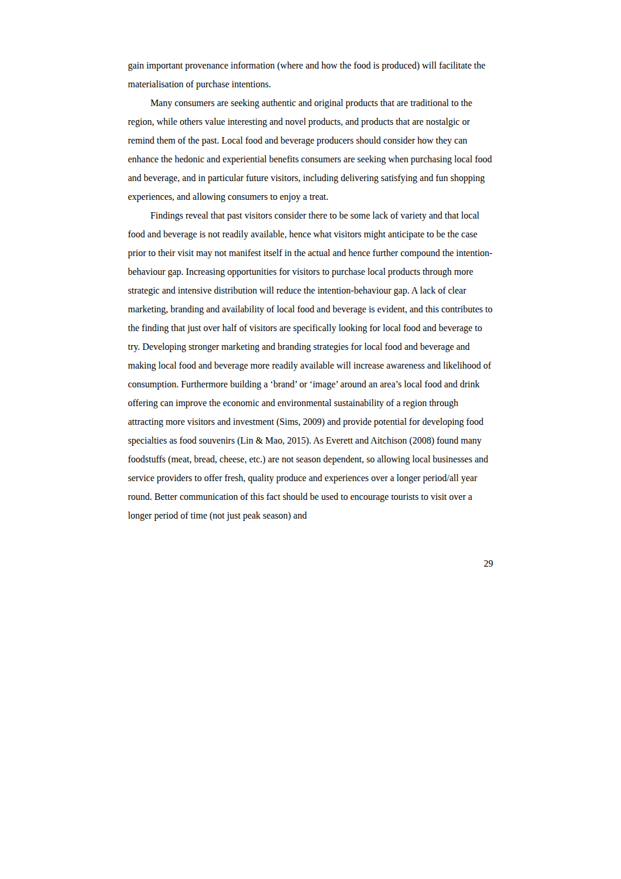gain important provenance information (where and how the food is produced) will facilitate the materialisation of purchase intentions.
Many consumers are seeking authentic and original products that are traditional to the region, while others value interesting and novel products, and products that are nostalgic or remind them of the past. Local food and beverage producers should consider how they can enhance the hedonic and experiential benefits consumers are seeking when purchasing local food and beverage, and in particular future visitors, including delivering satisfying and fun shopping experiences, and allowing consumers to enjoy a treat.
Findings reveal that past visitors consider there to be some lack of variety and that local food and beverage is not readily available, hence what visitors might anticipate to be the case prior to their visit may not manifest itself in the actual and hence further compound the intention-behaviour gap. Increasing opportunities for visitors to purchase local products through more strategic and intensive distribution will reduce the intention-behaviour gap. A lack of clear marketing, branding and availability of local food and beverage is evident, and this contributes to the finding that just over half of visitors are specifically looking for local food and beverage to try. Developing stronger marketing and branding strategies for local food and beverage and making local food and beverage more readily available will increase awareness and likelihood of consumption. Furthermore building a ‘brand’ or ‘image’ around an area’s local food and drink offering can improve the economic and environmental sustainability of a region through attracting more visitors and investment (Sims, 2009) and provide potential for developing food specialties as food souvenirs (Lin & Mao, 2015). As Everett and Aitchison (2008) found many foodstuffs (meat, bread, cheese, etc.) are not season dependent, so allowing local businesses and service providers to offer fresh, quality produce and experiences over a longer period/all year round. Better communication of this fact should be used to encourage tourists to visit over a longer period of time (not just peak season) and
29